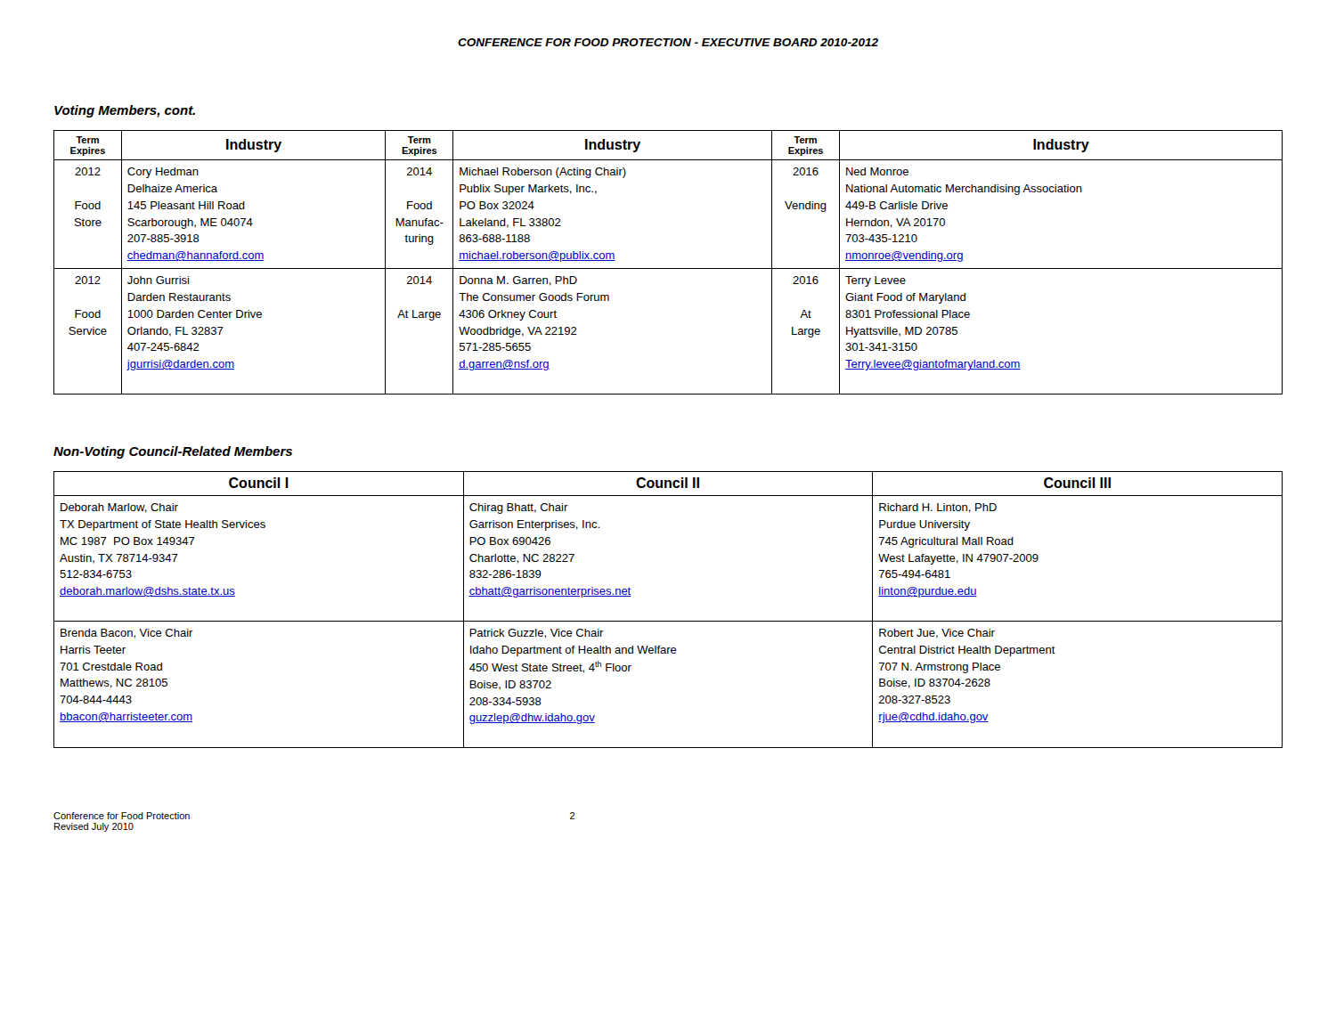CONFERENCE FOR FOOD PROTECTION - EXECUTIVE BOARD 2010-2012
Voting Members, cont.
| Term Expires | Industry | Term Expires | Industry | Term Expires | Industry |
| --- | --- | --- | --- | --- | --- |
| 2012 Food Store | Cory Hedman Delhaize America 145 Pleasant Hill Road Scarborough, ME 04074 207-885-3918 chedman@hannaford.com | 2014 Food Manufac- turing | Michael Roberson (Acting Chair) Publix Super Markets, Inc., PO Box 32024 Lakeland, FL 33802 863-688-1188 michael.roberson@publix.com | 2016 Vending | Ned Monroe National Automatic Merchandising Association 449-B Carlisle Drive Herndon, VA 20170 703-435-1210 nmonroe@vending.org |
| 2012 Food Service | John Gurrisi Darden Restaurants 1000 Darden Center Drive Orlando, FL 32837 407-245-6842 jgurrisi@darden.com | 2014 At Large | Donna M. Garren, PhD The Consumer Goods Forum 4306 Orkney Court Woodbridge, VA 22192 571-285-5655 d.garren@nsf.org | 2016 At Large | Terry Levee Giant Food of Maryland 8301 Professional Place Hyattsville, MD 20785 301-341-3150 Terry.levee@giantofmaryland.com |
Non-Voting Council-Related Members
| Council I | Council II | Council III |
| --- | --- | --- |
| Deborah Marlow, Chair TX Department of State Health Services MC 1987 PO Box 149347 Austin, TX 78714-9347 512-834-6753 deborah.marlow@dshs.state.tx.us | Chirag Bhatt, Chair Garrison Enterprises, Inc. PO Box 690426 Charlotte, NC 28227 832-286-1839 cbhatt@garrisonenterprises.net | Richard H. Linton, PhD Purdue University 745 Agricultural Mall Road West Lafayette, IN 47907-2009 765-494-6481 linton@purdue.edu |
| Brenda Bacon, Vice Chair Harris Teeter 701 Crestdale Road Matthews, NC 28105 704-844-4443 bbacon@harristeeter.com | Patrick Guzzle, Vice Chair Idaho Department of Health and Welfare 450 West State Street, 4 th Floor Boise, ID 83702 208-334-5938 guzzlep@dhw.idaho.gov | Robert Jue, Vice Chair Central District Health Department 707 N. Armstrong Place Boise, ID 83704-2628 208-327-8523 rjue@cdhd.idaho.gov |
Conference for Food Protection
Revised July 2010 2